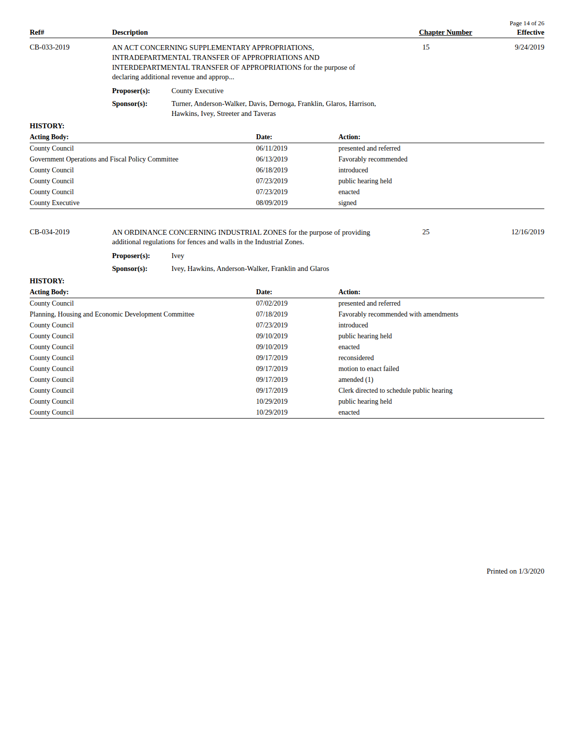Page 14 of 26
| Ref# | Description | Chapter Number | Effective |
| CB-033-2019 | AN ACT CONCERNING SUPPLEMENTARY APPROPRIATIONS, INTRADEPARTMENTAL TRANSFER OF APPROPRIATIONS AND INTERDEPARTMENTAL TRANSFER OF APPROPRIATIONS for the purpose of declaring additional revenue and approp... / Proposer(s): / County Executive / / Sponsor(s): / Turner, Anderson-Walker, Davis, Dernoga, Franklin, Glaros, Harrison, Hawkins, Ivey, Streeter and Taveras / | 15 | 9/24/2019 |
HISTORY:
| Acting Body: | Date: | Action: |
| --- | --- | --- |
| County Council | 06/11/2019 | presented and referred |
| Government Operations and Fiscal Policy Committee | 06/13/2019 | Favorably recommended |
| County Council | 06/18/2019 | introduced |
| County Council | 07/23/2019 | public hearing held |
| County Council | 07/23/2019 | enacted |
| County Executive | 08/09/2019 | signed |
| CB-034-2019 | AN ORDINANCE CONCERNING INDUSTRIAL ZONES for the purpose of providing additional regulations for fences and walls in the Industrial Zones. / Proposer(s): / Ivey / / Sponsor(s): / Ivey, Hawkins, Anderson-Walker, Franklin and Glaros / | 25 | 12/16/2019 |
HISTORY:
| Acting Body: | Date: | Action: |
| --- | --- | --- |
| County Council | 07/02/2019 | presented and referred |
| Planning, Housing and Economic Development Committee | 07/18/2019 | Favorably recommended with amendments |
| County Council | 07/23/2019 | introduced |
| County Council | 09/10/2019 | public hearing held |
| County Council | 09/10/2019 | enacted |
| County Council | 09/17/2019 | reconsidered |
| County Council | 09/17/2019 | motion to enact failed |
| County Council | 09/17/2019 | amended (1) |
| County Council | 09/17/2019 | Clerk directed to schedule public hearing |
| County Council | 10/29/2019 | public hearing held |
| County Council | 10/29/2019 | enacted |
Printed on 1/3/2020